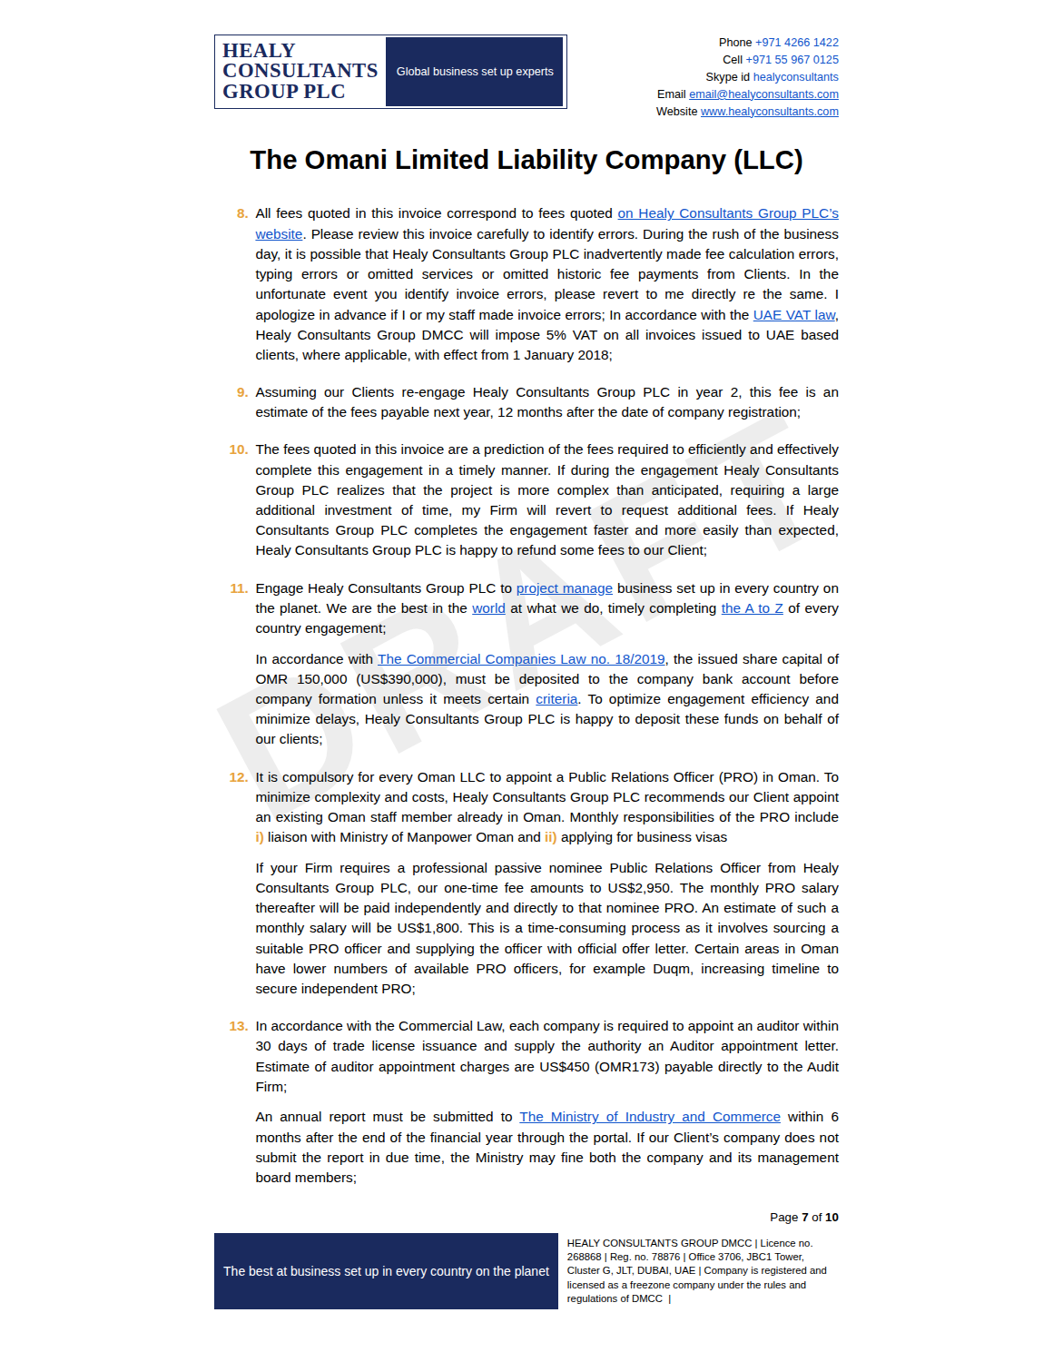DRAFT
Healy
Consultants
Group Plc
Global business set up experts
Phone +971 4266 1422
Cell +971 55 967 0125
Skype id healyconsultants
Email email@healyconsultants.com
Website www.healyconsultants.com
The Omani Limited Liability Company (LLC)
8. All fees quoted in this invoice correspond to fees quoted on Healy Consultants Group PLC’s website. Please review this invoice carefully to identify errors. During the rush of the business day, it is possible that Healy Consultants Group PLC inadvertently made fee calculation errors, typing errors or omitted services or omitted historic fee payments from Clients. In the unfortunate event you identify invoice errors, please revert to me directly re the same. I apologize in advance if I or my staff made invoice errors; In accordance with the UAE VAT law, Healy Consultants Group DMCC will impose 5% VAT on all invoices issued to UAE based clients, where applicable, with effect from 1 January 2018;
9. Assuming our Clients re-engage Healy Consultants Group PLC in year 2, this fee is an estimate of the fees payable next year, 12 months after the date of company registration;
10. The fees quoted in this invoice are a prediction of the fees required to efficiently and effectively complete this engagement in a timely manner. If during the engagement Healy Consultants Group PLC realizes that the project is more complex than anticipated, requiring a large additional investment of time, my Firm will revert to request additional fees. If Healy Consultants Group PLC completes the engagement faster and more easily than expected, Healy Consultants Group PLC is happy to refund some fees to our Client;
11.
Engage Healy Consultants Group PLC to project manage business set up in every country on the planet. We are the best in the world at what we do, timely completing the A to Z of every country engagement;
In accordance with The Commercial Companies Law no. 18/2019, the issued share capital of OMR 150,000 (US$390,000), must be deposited to the company bank account before company formation unless it meets certain criteria. To optimize engagement efficiency and minimize delays, Healy Consultants Group PLC is happy to deposit these funds on behalf of our clients;
12.
It is compulsory for every Oman LLC to appoint a Public Relations Officer (PRO) in Oman. To minimize complexity and costs, Healy Consultants Group PLC recommends our Client appoint an existing Oman staff member already in Oman. Monthly responsibilities of the PRO include i) liaison with Ministry of Manpower Oman and ii) applying for business visas
If your Firm requires a professional passive nominee Public Relations Officer from Healy Consultants Group PLC, our one-time fee amounts to US$2,950. The monthly PRO salary thereafter will be paid independently and directly to that nominee PRO. An estimate of such a monthly salary will be US$1,800. This is a time-consuming process as it involves sourcing a suitable PRO officer and supplying the officer with official offer letter. Certain areas in Oman have lower numbers of available PRO officers, for example Duqm, increasing timeline to secure independent PRO;
13.
In accordance with the Commercial Law, each company is required to appoint an auditor within 30 days of trade license issuance and supply the authority an Auditor appointment letter. Estimate of auditor appointment charges are US$450 (OMR173) payable directly to the Audit Firm;
An annual report must be submitted to The Ministry of Industry and Commerce within 6 months after the end of the financial year through the portal. If our Client’s company does not submit the report in due time, the Ministry may fine both the company and its management board members;
Page 7 of 10
The best at business set up in every country on the planet
HEALY CONSULTANTS GROUP DMCC | Licence no. 268868 | Reg. no. 78876 | Office 3706, JBC1 Tower, Cluster G, JLT, DUBAI, UAE | Company is registered and licensed as a freezone company under the rules and regulations of DMCC |